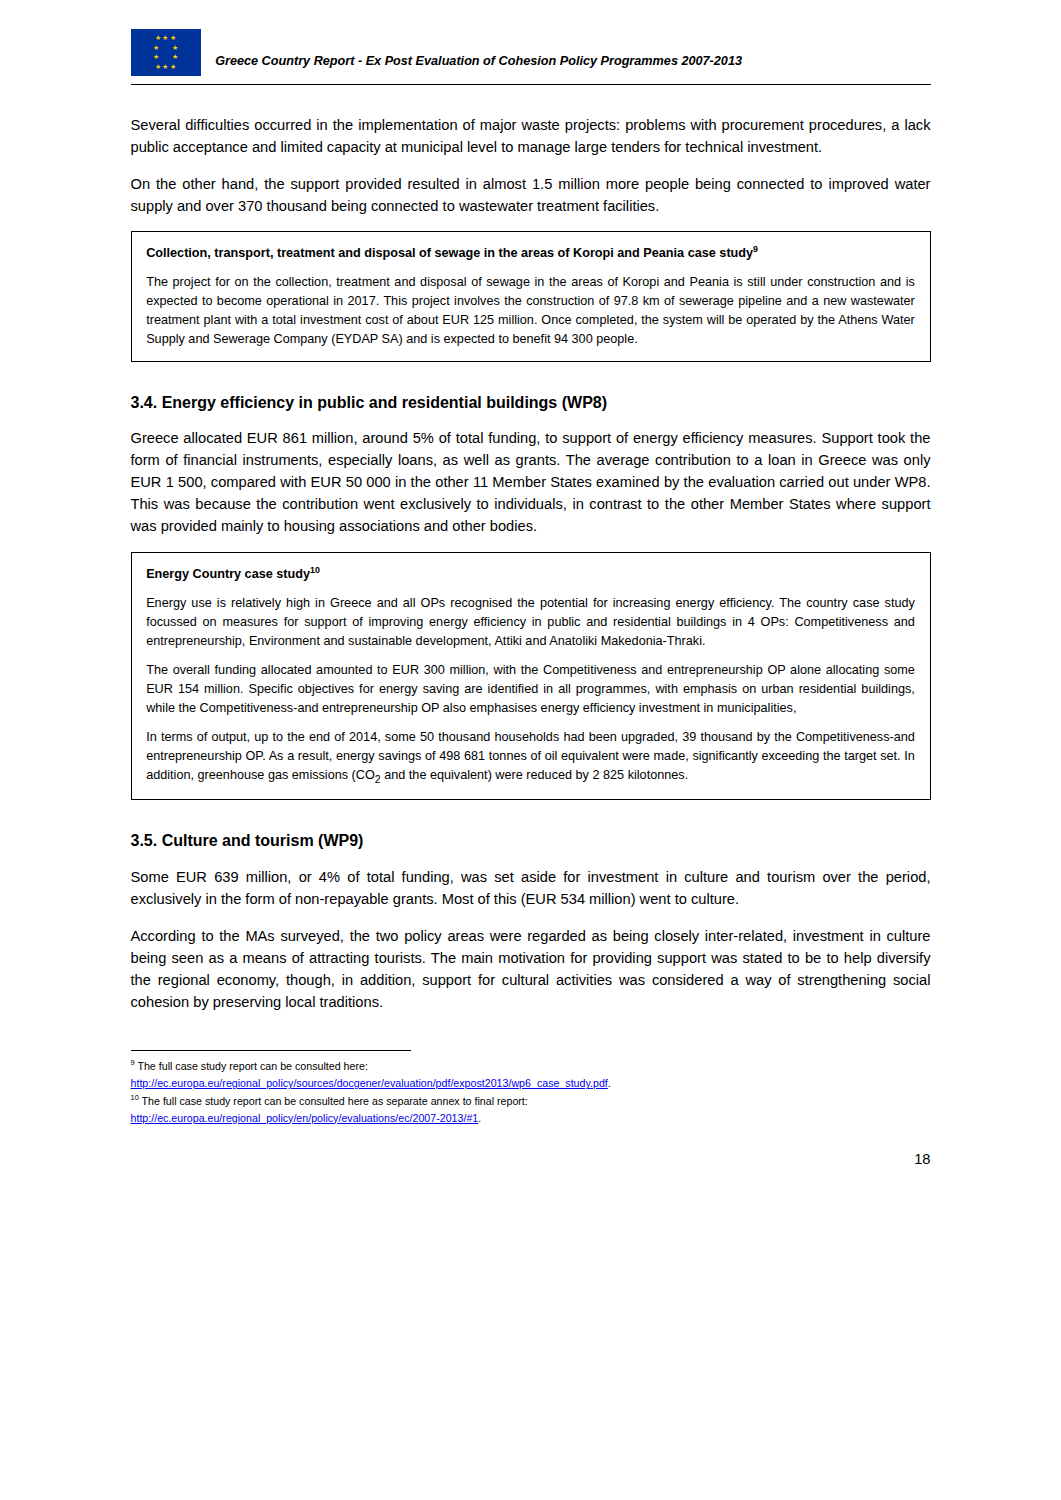Greece Country Report - Ex Post Evaluation of Cohesion Policy Programmes 2007-2013
Several difficulties occurred in the implementation of major waste projects: problems with procurement procedures, a lack public acceptance and limited capacity at municipal level to manage large tenders for technical investment.
On the other hand, the support provided resulted in almost 1.5 million more people being connected to improved water supply and over 370 thousand being connected to wastewater treatment facilities.
Collection, transport, treatment and disposal of sewage in the areas of Koropi and Peania case study9
The project for on the collection, treatment and disposal of sewage in the areas of Koropi and Peania is still under construction and is expected to become operational in 2017. This project involves the construction of 97.8 km of sewerage pipeline and a new wastewater treatment plant with a total investment cost of about EUR 125 million. Once completed, the system will be operated by the Athens Water Supply and Sewerage Company (EYDAP SA) and is expected to benefit 94 300 people.
3.4. Energy efficiency in public and residential buildings (WP8)
Greece allocated EUR 861 million, around 5% of total funding, to support of energy efficiency measures. Support took the form of financial instruments, especially loans, as well as grants. The average contribution to a loan in Greece was only EUR 1 500, compared with EUR 50 000 in the other 11 Member States examined by the evaluation carried out under WP8. This was because the contribution went exclusively to individuals, in contrast to the other Member States where support was provided mainly to housing associations and other bodies.
Energy Country case study10
Energy use is relatively high in Greece and all OPs recognised the potential for increasing energy efficiency. The country case study focussed on measures for support of improving energy efficiency in public and residential buildings in 4 OPs: Competitiveness and entrepreneurship, Environment and sustainable development, Attiki and Anatoliki Makedonia-Thraki.
The overall funding allocated amounted to EUR 300 million, with the Competitiveness and entrepreneurship OP alone allocating some EUR 154 million. Specific objectives for energy saving are identified in all programmes, with emphasis on urban residential buildings, while the Competitiveness-and entrepreneurship OP also emphasises energy efficiency investment in municipalities,
In terms of output, up to the end of 2014, some 50 thousand households had been upgraded, 39 thousand by the Competitiveness-and entrepreneurship OP. As a result, energy savings of 498 681 tonnes of oil equivalent were made, significantly exceeding the target set. In addition, greenhouse gas emissions (CO2 and the equivalent) were reduced by 2 825 kilotonnes.
3.5. Culture and tourism (WP9)
Some EUR 639 million, or 4% of total funding, was set aside for investment in culture and tourism over the period, exclusively in the form of non-repayable grants. Most of this (EUR 534 million) went to culture.
According to the MAs surveyed, the two policy areas were regarded as being closely inter-related, investment in culture being seen as a means of attracting tourists. The main motivation for providing support was stated to be to help diversify the regional economy, though, in addition, support for cultural activities was considered a way of strengthening social cohesion by preserving local traditions.
9 The full case study report can be consulted here:
http://ec.europa.eu/regional_policy/sources/docgener/evaluation/pdf/expost2013/wp6_case_study.pdf.
10 The full case study report can be consulted here as separate annex to final report:
http://ec.europa.eu/regional_policy/en/policy/evaluations/ec/2007-2013/#1.
18